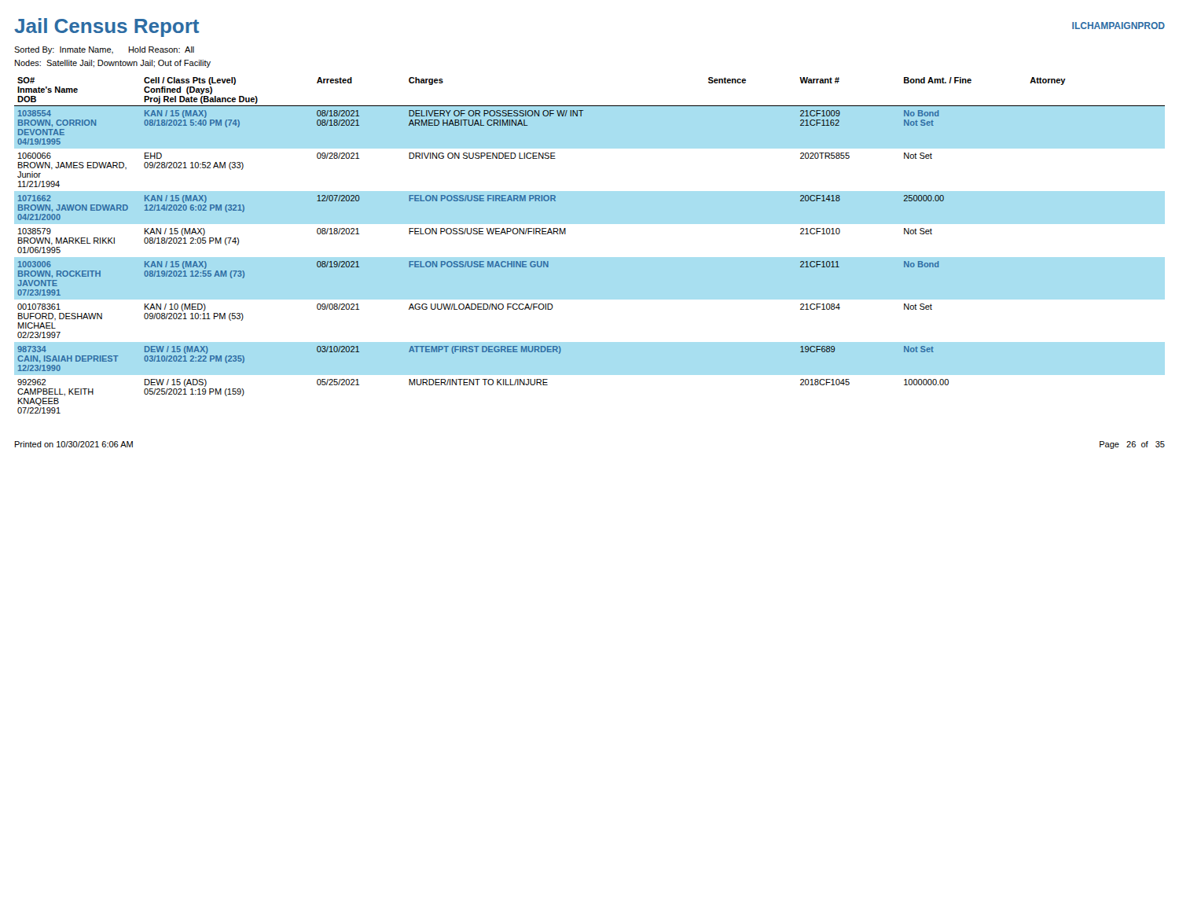ILCHAMPAIGNPROD
Jail Census Report
Sorted By: Inmate Name, Hold Reason: All
Nodes: Satellite Jail; Downtown Jail; Out of Facility
| SO# Inmate's Name DOB | Cell / Class Pts (Level) Confined (Days) Proj Rel Date (Balance Due) | Arrested | Charges | Sentence | Warrant # | Bond Amt. / Fine | Attorney |
| --- | --- | --- | --- | --- | --- | --- | --- |
| 1038554 BROWN, CORRION DEVONTAE 04/19/1995 | KAN / 15 (MAX) 08/18/2021 5:40 PM (74) | 08/18/2021 08/18/2021 | DELIVERY OF OR POSSESSION OF W/ INT ARMED HABITUAL CRIMINAL | | 21CF1009 21CF1162 | No Bond Not Set | |
| 1060066 BROWN, JAMES EDWARD, Junior 11/21/1994 | EHD 09/28/2021 10:52 AM (33) | 09/28/2021 | DRIVING ON SUSPENDED LICENSE | | 2020TR5855 | Not Set | |
| 1071662 BROWN, JAWON EDWARD 04/21/2000 | KAN / 15 (MAX) 12/14/2020 6:02 PM (321) | 12/07/2020 | FELON POSS/USE FIREARM PRIOR | | 20CF1418 | 250000.00 | |
| 1038579 BROWN, MARKEL RIKKI 01/06/1995 | KAN / 15 (MAX) 08/18/2021 2:05 PM (74) | 08/18/2021 | FELON POSS/USE WEAPON/FIREARM | | 21CF1010 | Not Set | |
| 1003006 BROWN, ROCKEITH JAVONTE 07/23/1991 | KAN / 15 (MAX) 08/19/2021 12:55 AM (73) | 08/19/2021 | FELON POSS/USE MACHINE GUN | | 21CF1011 | No Bond | |
| 001078361 BUFORD, DESHAWN MICHAEL 02/23/1997 | KAN / 10 (MED) 09/08/2021 10:11 PM (53) | 09/08/2021 | AGG UUW/LOADED/NO FCCA/FOID | | 21CF1084 | Not Set | |
| 987334 CAIN, ISAIAH DEPRIEST 12/23/1990 | DEW / 15 (MAX) 03/10/2021 2:22 PM (235) | 03/10/2021 | ATTEMPT (FIRST DEGREE MURDER) | | 19CF689 | Not Set | |
| 992962 CAMPBELL, KEITH KNAQEEB 07/22/1991 | DEW / 15 (ADS) 05/25/2021 1:19 PM (159) | 05/25/2021 | MURDER/INTENT TO KILL/INJURE | | 2018CF1045 | 1000000.00 | |
Printed on 10/30/2021 6:06 AM Page 26 of 35